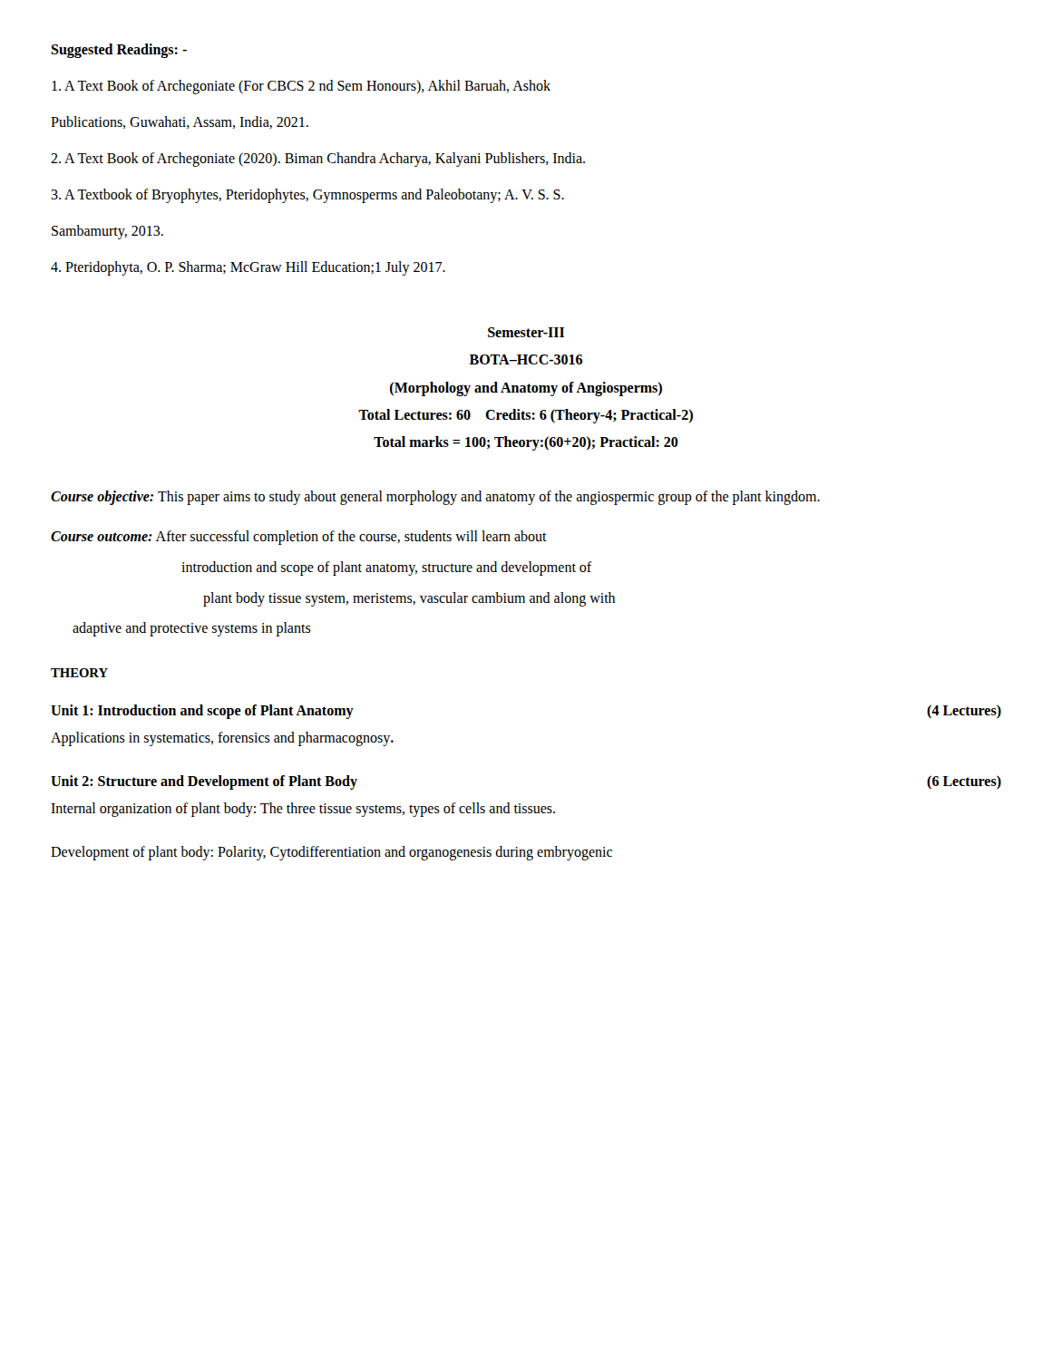Suggested Readings: -
1. A Text Book of Archegoniate (For CBCS 2 nd Sem Honours), Akhil Baruah, Ashok
Publications, Guwahati, Assam, India, 2021.
2. A Text Book of Archegoniate (2020). Biman Chandra Acharya, Kalyani Publishers, India.
3. A Textbook of Bryophytes, Pteridophytes, Gymnosperms and Paleobotany; A. V. S. S.
Sambamurty, 2013.
4. Pteridophyta, O. P. Sharma; McGraw Hill Education;1 July 2017.
Semester-III
BOTA–HCC-3016
(Morphology and Anatomy of Angiosperms)
Total Lectures: 60 Credits: 6 (Theory-4; Practical-2)
Total marks = 100; Theory:(60+20); Practical: 20
Course objective: This paper aims to study about general morphology and anatomy of the angiospermic group of the plant kingdom.
Course outcome: After successful completion of the course, students will learn about
introduction and scope of plant anatomy, structure and development of
plant body tissue system, meristems, vascular cambium and along with
adaptive and protective systems in plants
THEORY
Unit 1: Introduction and scope of Plant Anatomy (4 Lectures)
Applications in systematics, forensics and pharmacognosy.
Unit 2: Structure and Development of Plant Body (6 Lectures)
Internal organization of plant body: The three tissue systems, types of cells and tissues.
Development of plant body: Polarity, Cytodifferentiation and organogenesis during embryogenic